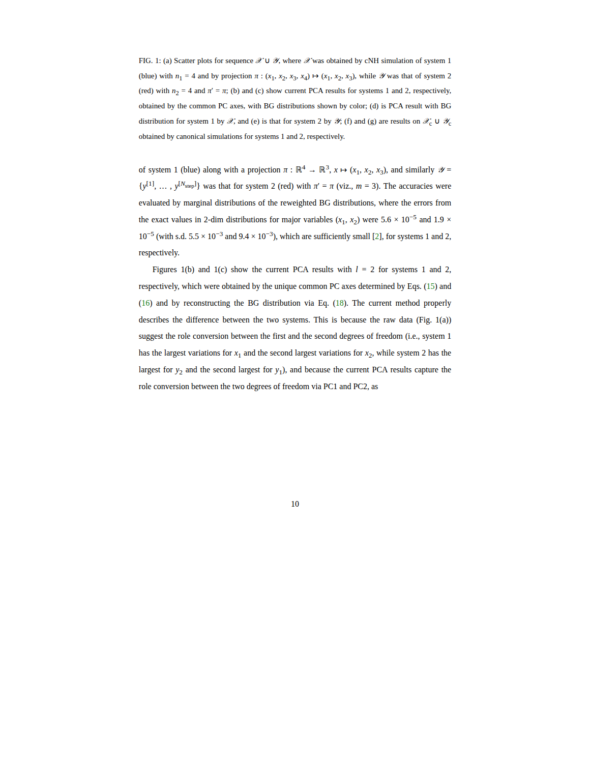FIG. 1: (a) Scatter plots for sequence 𝒳 ∪ 𝒴, where 𝒳 was obtained by cNH simulation of system 1 (blue) with n1 = 4 and by projection π : (x1, x2, x3, x4) ↦ (x1, x2, x3), while 𝒴 was that of system 2 (red) with n2 = 4 and π′ = π; (b) and (c) show current PCA results for systems 1 and 2, respectively, obtained by the common PC axes, with BG distributions shown by color; (d) is PCA result with BG distribution for system 1 by 𝒳, and (e) is that for system 2 by 𝒴; (f) and (g) are results on 𝒳c ∪ 𝒴c obtained by canonical simulations for systems 1 and 2, respectively.
of system 1 (blue) along with a projection π : ℝ4 → ℝ3, x ↦ (x1, x2, x3), and similarly 𝒴 = {y[1], … , y[Nstep]} was that for system 2 (red) with π′ = π (viz., m = 3). The accuracies were evaluated by marginal distributions of the reweighted BG distributions, where the errors from the exact values in 2-dim distributions for major variables (x1, x2) were 5.6 × 10−5 and 1.9 × 10−5 (with s.d. 5.5 × 10−3 and 9.4 × 10−3), which are sufficiently small [2], for systems 1 and 2, respectively.
Figures 1(b) and 1(c) show the current PCA results with l = 2 for systems 1 and 2, respectively, which were obtained by the unique common PC axes determined by Eqs. (15) and (16) and by reconstructing the BG distribution via Eq. (18). The current method properly describes the difference between the two systems. This is because the raw data (Fig. 1(a)) suggest the role conversion between the first and the second degrees of freedom (i.e., system 1 has the largest variations for x1 and the second largest variations for x2, while system 2 has the largest for y2 and the second largest for y1), and because the current PCA results capture the role conversion between the two degrees of freedom via PC1 and PC2, as
10